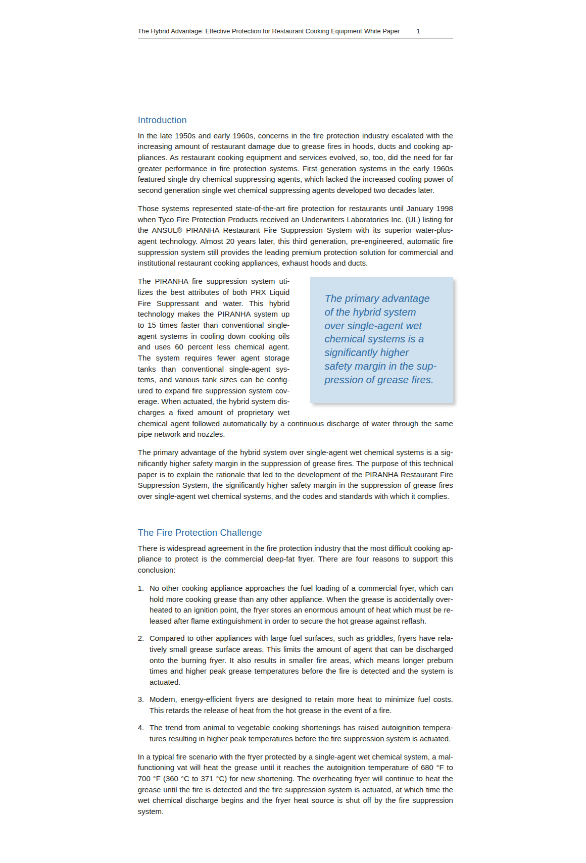The Hybrid Advantage: Effective Protection for Restaurant Cooking Equipment White Paper 1
Introduction
In the late 1950s and early 1960s, concerns in the fire protection industry escalated with the increasing amount of restaurant damage due to grease fires in hoods, ducts and cooking appliances. As restaurant cooking equipment and services evolved, so, too, did the need for far greater performance in fire protection systems. First generation systems in the early 1960s featured single dry chemical suppressing agents, which lacked the increased cooling power of second generation single wet chemical suppressing agents developed two decades later.
Those systems represented state-of-the-art fire protection for restaurants until January 1998 when Tyco Fire Protection Products received an Underwriters Laboratories Inc. (UL) listing for the ANSUL® PIRANHA Restaurant Fire Suppression System with its superior water-plus-agent technology. Almost 20 years later, this third generation, pre-engineered, automatic fire suppression system still provides the leading premium protection solution for commercial and institutional restaurant cooking appliances, exhaust hoods and ducts.
The primary advantage of the hybrid system over single-agent wet chemical systems is a significantly higher safety margin in the suppression of grease fires.
The PIRANHA fire suppression system utilizes the best attributes of both PRX Liquid Fire Suppressant and water. This hybrid technology makes the PIRANHA system up to 15 times faster than conventional single-agent systems in cooling down cooking oils and uses 60 percent less chemical agent. The system requires fewer agent storage tanks than conventional single-agent systems, and various tank sizes can be configured to expand fire suppression system coverage. When actuated, the hybrid system discharges a fixed amount of proprietary wet chemical agent followed automatically by a continuous discharge of water through the same pipe network and nozzles.
The primary advantage of the hybrid system over single-agent wet chemical systems is a significantly higher safety margin in the suppression of grease fires. The purpose of this technical paper is to explain the rationale that led to the development of the PIRANHA Restaurant Fire Suppression System, the significantly higher safety margin in the suppression of grease fires over single-agent wet chemical systems, and the codes and standards with which it complies.
The Fire Protection Challenge
There is widespread agreement in the fire protection industry that the most difficult cooking appliance to protect is the commercial deep-fat fryer. There are four reasons to support this conclusion:
No other cooking appliance approaches the fuel loading of a commercial fryer, which can hold more cooking grease than any other appliance. When the grease is accidentally overheated to an ignition point, the fryer stores an enormous amount of heat which must be released after flame extinguishment in order to secure the hot grease against reflash.
Compared to other appliances with large fuel surfaces, such as griddles, fryers have relatively small grease surface areas. This limits the amount of agent that can be discharged onto the burning fryer. It also results in smaller fire areas, which means longer preburn times and higher peak grease temperatures before the fire is detected and the system is actuated.
Modern, energy-efficient fryers are designed to retain more heat to minimize fuel costs. This retards the release of heat from the hot grease in the event of a fire.
The trend from animal to vegetable cooking shortenings has raised autoignition temperatures resulting in higher peak temperatures before the fire suppression system is actuated.
In a typical fire scenario with the fryer protected by a single-agent wet chemical system, a malfunctioning vat will heat the grease until it reaches the autoignition temperature of 680 °F to 700 °F (360 °C to 371 °C) for new shortening. The overheating fryer will continue to heat the grease until the fire is detected and the fire suppression system is actuated, at which time the wet chemical discharge begins and the fryer heat source is shut off by the fire suppression system.